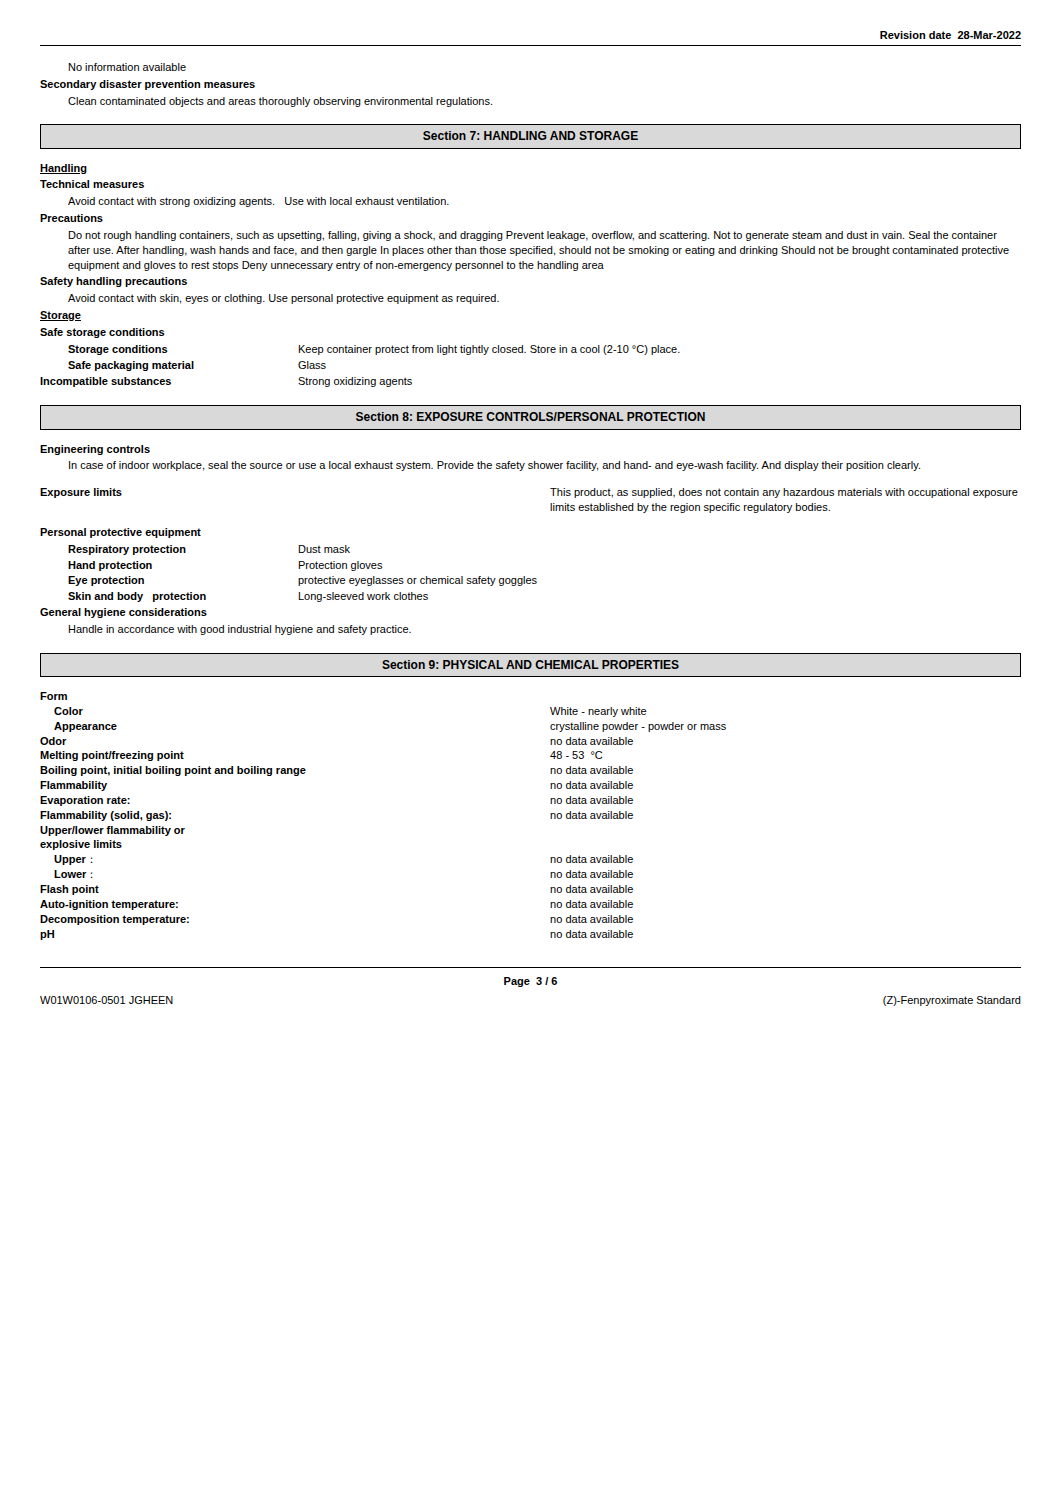Revision date 28-Mar-2022
No information available
Secondary disaster prevention measures
Clean contaminated objects and areas thoroughly observing environmental regulations.
Section 7: HANDLING AND STORAGE
Handling
Technical measures
Avoid contact with strong oxidizing agents. Use with local exhaust ventilation.
Precautions
Do not rough handling containers, such as upsetting, falling, giving a shock, and dragging Prevent leakage, overflow, and scattering. Not to generate steam and dust in vain. Seal the container after use. After handling, wash hands and face, and then gargle In places other than those specified, should not be smoking or eating and drinking Should not be brought contaminated protective equipment and gloves to rest stops Deny unnecessary entry of non-emergency personnel to the handling area
Safety handling precautions
Avoid contact with skin, eyes or clothing. Use personal protective equipment as required.
Storage
Safe storage conditions
| Storage conditions | Keep container protect from light tightly closed. Store in a cool (2-10 °C) place. |
| Safe packaging material | Glass |
| Incompatible substances | Strong oxidizing agents |
Section 8: EXPOSURE CONTROLS/PERSONAL PROTECTION
Engineering controls
In case of indoor workplace, seal the source or use a local exhaust system. Provide the safety shower facility, and hand- and eye-wash facility. And display their position clearly.
| Exposure limits | This product, as supplied, does not contain any hazardous materials with occupational exposure limits established by the region specific regulatory bodies. |
Personal protective equipment
| Respiratory protection | Dust mask |
| Hand protection | Protection gloves |
| Eye protection | protective eyeglasses or chemical safety goggles |
| Skin and body protection | Long-sleeved work clothes |
General hygiene considerations
Handle in accordance with good industrial hygiene and safety practice.
Section 9: PHYSICAL AND CHEMICAL PROPERTIES
| Form | |
| Color | White - nearly white |
| Appearance | crystalline powder - powder or mass |
| Odor | no data available |
| Melting point/freezing point | 48 - 53 °C |
| Boiling point, initial boiling point and boiling range | no data available |
| Flammability | no data available |
| Evaporation rate: | no data available |
| Flammability (solid, gas): | no data available |
| Upper/lower flammability or | |
| explosive limits | |
| Upper ： | no data available |
| Lower ： | no data available |
| Flash point | no data available |
| Auto-ignition temperature: | no data available |
| Decomposition temperature: | no data available |
| pH | no data available |
Page 3 / 6
W01W0106-0501 JGHEEN (Z)-Fenpyroximate Standard